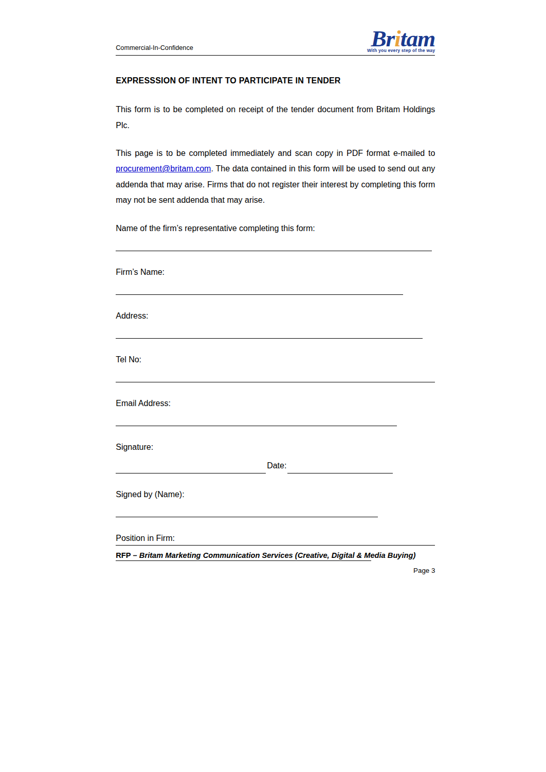Commercial-In-Confidence
Britam
With you every step of the way
EXPRESSSION OF INTENT TO PARTICIPATE IN TENDER
This form is to be completed on receipt of the tender document from Britam Holdings Plc.
This page is to be completed immediately and scan copy in PDF format e-mailed to procurement@britam.com. The data contained in this form will be used to send out any addenda that may arise. Firms that do not register their interest by completing this form may not be sent addenda that may arise.
Name of the firm’s representative completing this form:
Firm’s Name:
Address:
Tel No:
Email Address:
Signature:
Date:
Signed by (Name):
Position in Firm:
RFP – Britam Marketing Communication Services (Creative, Digital & Media Buying)
Page 3